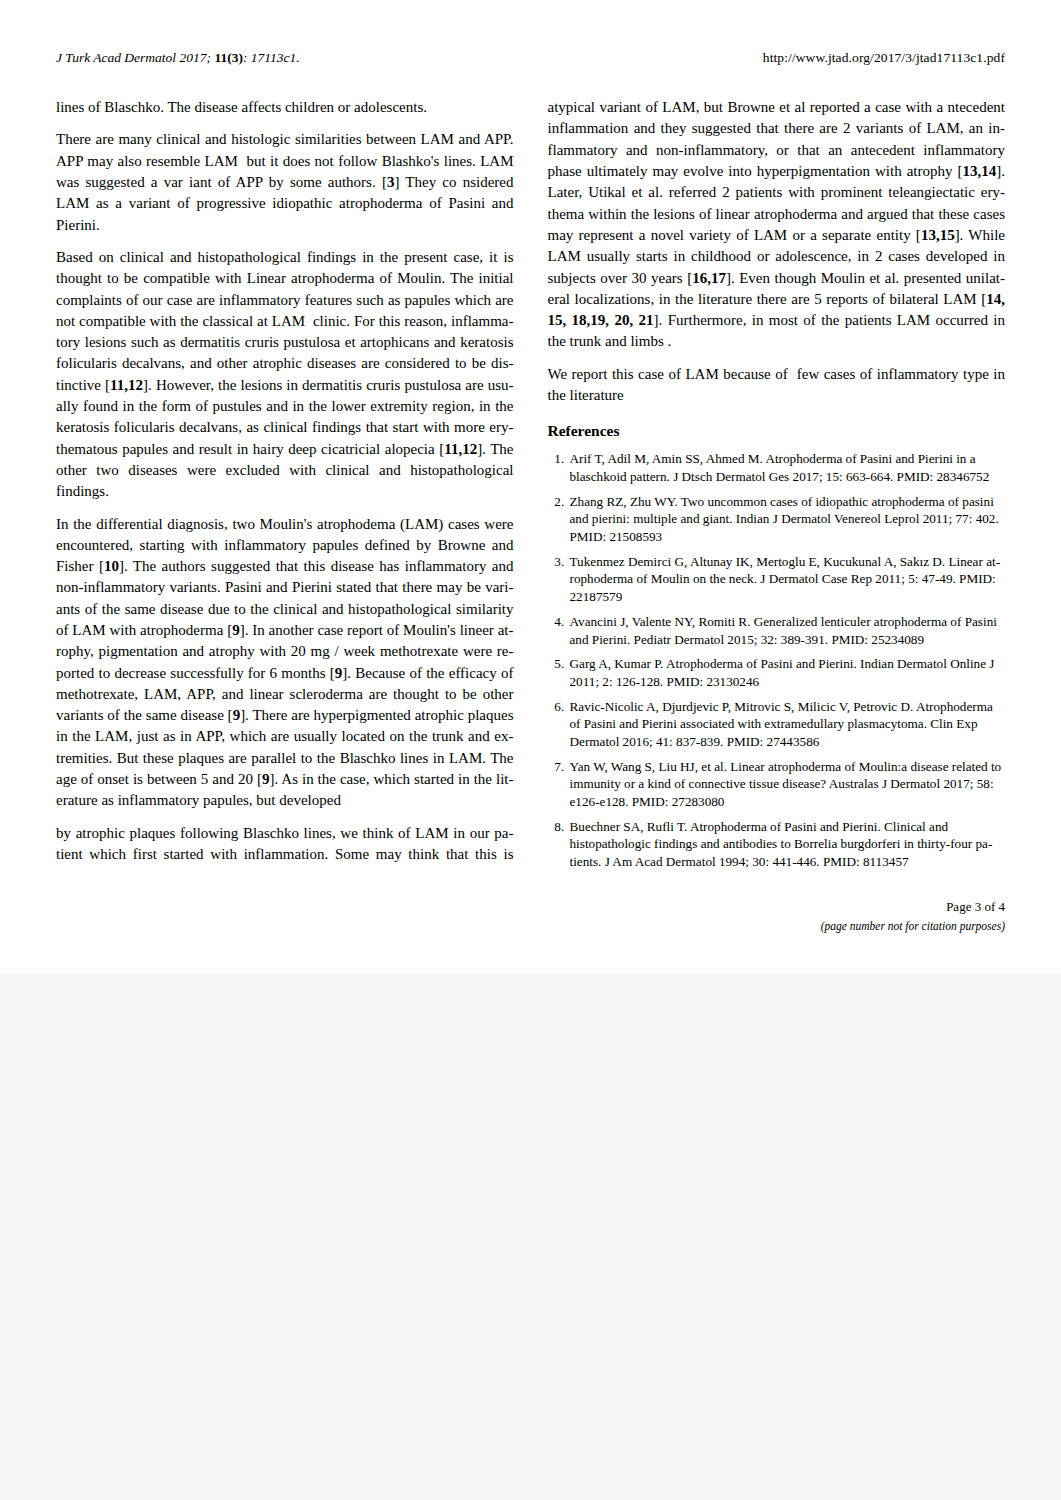J Turk Acad Dermatol 2017; 11(3): 17113c1.
http://www.jtad.org/2017/3/jtad17113c1.pdf
lines of Blaschko. The disease affects children or adolescents.
There are many clinical and histologic similarities between LAM and APP. APP may also resemble LAM but it does not follow Blashko's lines. LAM was suggested a var iant of APP by some authors. [3] They co nsidered LAM as a variant of progressive idiopathic atrophoderma of Pasini and Pierini.
Based on clinical and histopathological findings in the present case, it is thought to be compatible with Linear atrophoderma of Moulin. The initial complaints of our case are inflammatory features such as papules which are not compatible with the classical at LAM clinic. For this reason, inflammatory lesions such as dermatitis cruris pustulosa et artophicans and keratosis folicularis decalvans, and other atrophic diseases are considered to be distinctive [11,12]. However, the lesions in dermatitis cruris pustulosa are usually found in the form of pustules and in the lower extremity region, in the keratosis folicularis decalvans, as clinical findings that start with more erythematous papules and result in hairy deep cicatricial alopecia [11,12]. The other two diseases were excluded with clinical and histopathological findings.
In the differential diagnosis, two Moulin's atrophodema (LAM) cases were encountered, starting with inflammatory papules defined by Browne and Fisher [10]. The authors suggested that this disease has inflammatory and non-inflammatory variants. Pasini and Pierini stated that there may be variants of the same disease due to the clinical and histopathological similarity of LAM with atrophoderma [9]. In another case report of Moulin's lineer atrophy, pigmentation and atrophy with 20 mg / week methotrexate were reported to decrease successfully for 6 months [9]. Because of the efficacy of methotrexate, LAM, APP, and linear scleroderma are thought to be other variants of the same disease [9]. There are hyperpigmented atrophic plaques in the LAM, just as in APP, which are usually located on the trunk and extremities. But these plaques are parallel to the Blaschko lines in LAM. The age of onset is between 5 and 20 [9]. As in the case, which started in the literature as inflammatory papules, but developed
by atrophic plaques following Blaschko lines, we think of LAM in our patient which first started with inflammation. Some may think that this is atypical variant of LAM, but Browne et al reported a case with a ntecedent inflammation and they suggested that there are 2 variants of LAM, an inflammatory and non-inflammatory, or that an antecedent inflammatory phase ultimately may evolve into hyperpigmentation with atrophy [13,14]. Later, Utikal et al. referred 2 patients with prominent teleangiectatic erythema within the lesions of linear atrophoderma and argued that these cases may represent a novel variety of LAM or a separate entity [13,15]. While LAM usually starts in childhood or adolescence, in 2 cases developed in subjects over 30 years [16,17]. Even though Moulin et al. presented unilateral localizations, in the literature there are 5 reports of bilateral LAM [14, 15, 18,19, 20, 21]. Furthermore, in most of the patients LAM occurred in the trunk and limbs .
We report this case of LAM because of few cases of inflammatory type in the literature
References
Arif T, Adil M, Amin SS, Ahmed M. Atrophoderma of Pasini and Pierini in a blaschkoid pattern. J Dtsch Dermatol Ges 2017; 15: 663-664. PMID: 28346752
Zhang RZ, Zhu WY. Two uncommon cases of idiopathic atrophoderma of pasini and pierini: multiple and giant. Indian J Dermatol Venereol Leprol 2011; 77: 402. PMID: 21508593
Tukenmez Demirci G, Altunay IK, Mertoglu E, Kucukunal A, Sakız D. Linear atrophoderma of Moulin on the neck. J Dermatol Case Rep 2011; 5: 47-49. PMID: 22187579
Avancini J, Valente NY, Romiti R. Generalized lenticuler atrophoderma of Pasini and Pierini. Pediatr Dermatol 2015; 32: 389-391. PMID: 25234089
Garg A, Kumar P. Atrophoderma of Pasini and Pierini. Indian Dermatol Online J 2011; 2: 126-128. PMID: 23130246
Ravic-Nicolic A, Djurdjevic P, Mitrovic S, Milicic V, Petrovic D. Atrophoderma of Pasini and Pierini associated with extramedullary plasmacytoma. Clin Exp Dermatol 2016; 41: 837-839. PMID: 27443586
Yan W, Wang S, Liu HJ, et al. Linear atrophoderma of Moulin:a disease related to immunity or a kind of connective tissue disease? Australas J Dermatol 2017; 58: e126-e128. PMID: 27283080
Buechner SA, Rufli T. Atrophoderma of Pasini and Pierini. Clinical and histopathologic findings and antibodies to Borrelia burgdorferi in thirty-four patients. J Am Acad Dermatol 1994; 30: 441-446. PMID: 8113457
Page 3 of 4 (page number not for citation purposes)